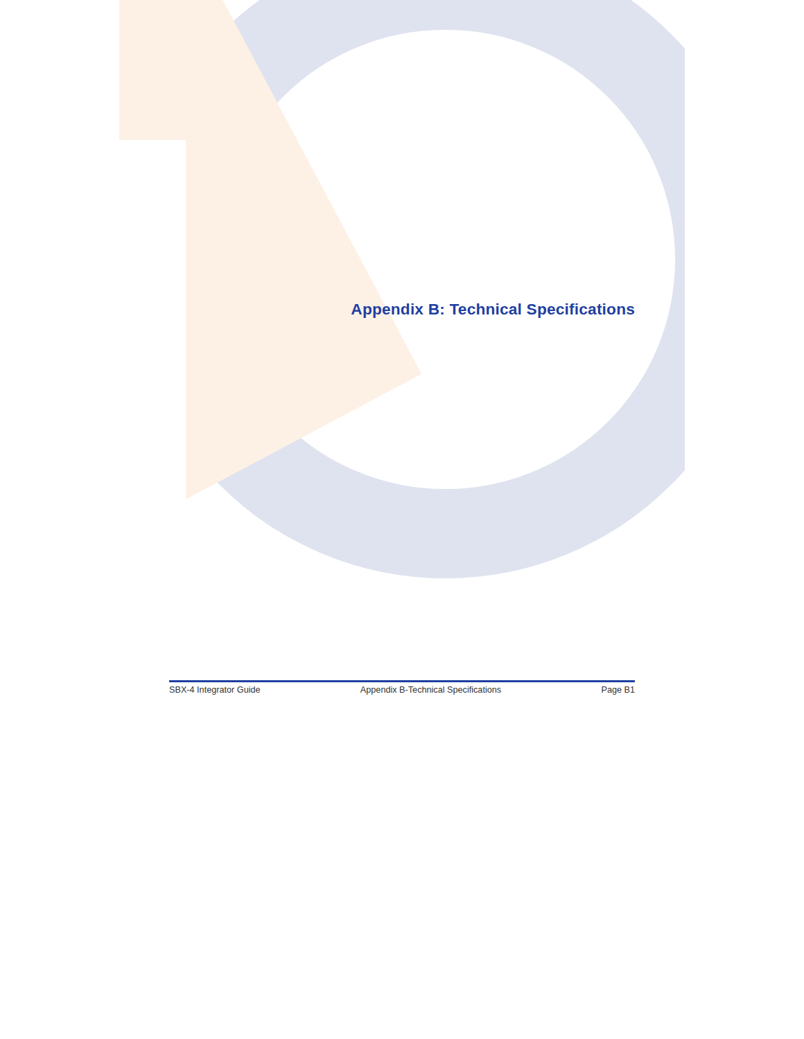Appendix B: Technical Specifications
SBX-4 Integrator Guide Appendix B-Technical Specifications Page B1